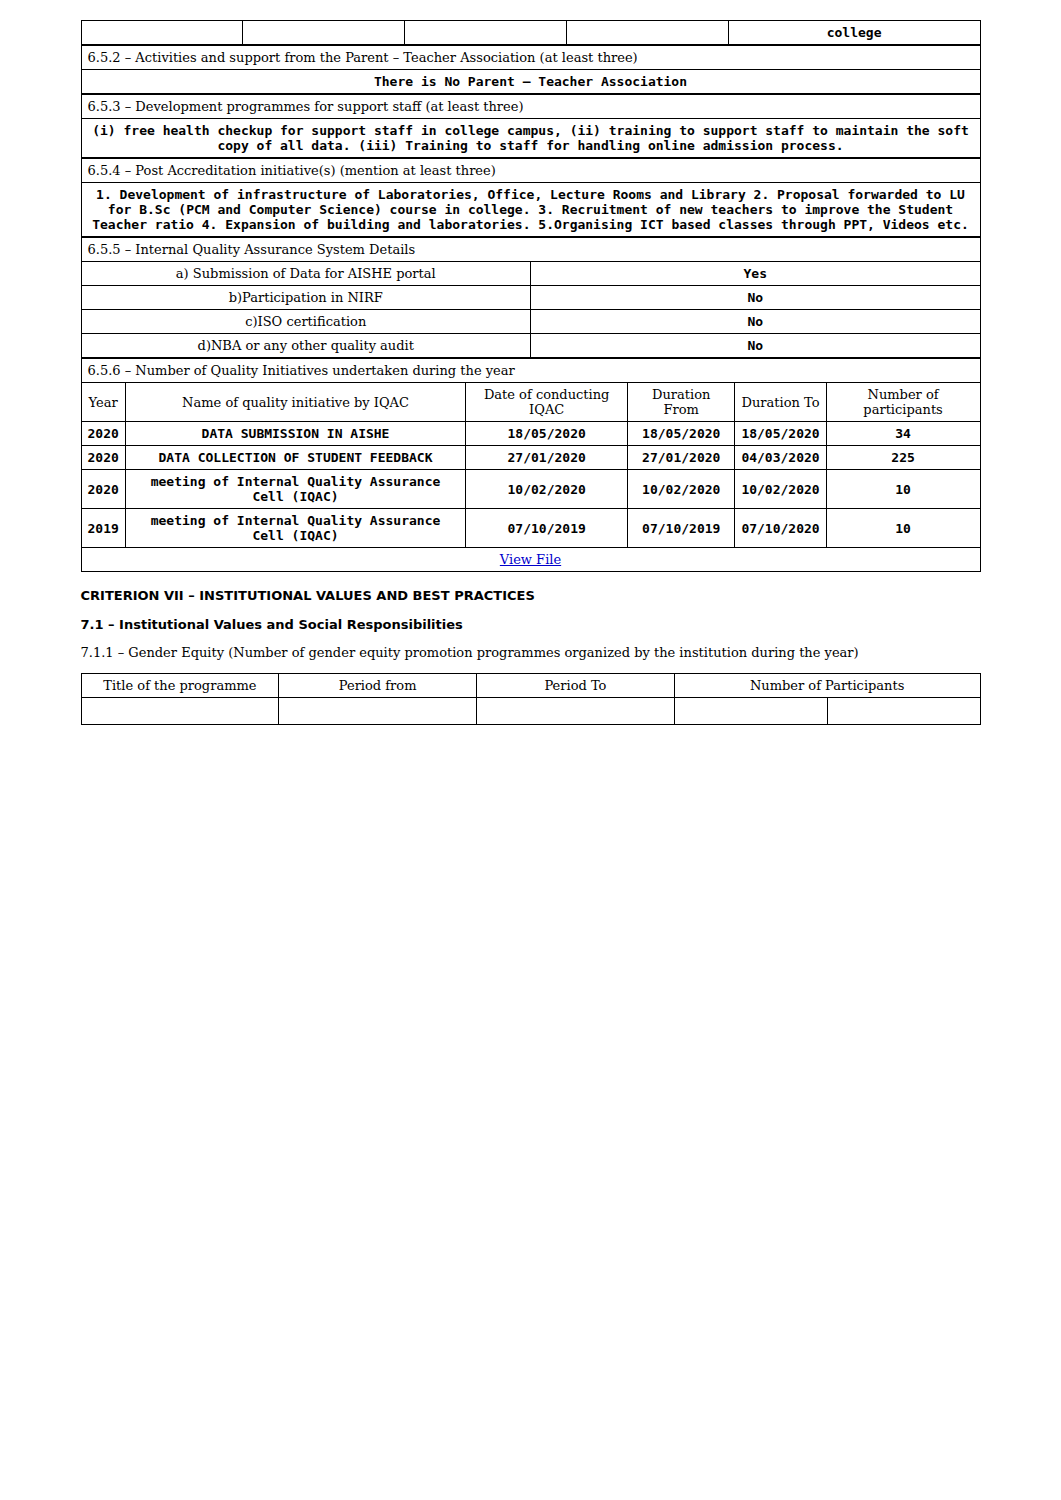| | | | | college |
| 6.5.2 – Activities and support from the Parent – Teacher Association (at least three) |
| There is No Parent – Teacher Association |
| 6.5.3 – Development programmes for support staff (at least three) |
| (i) free health checkup for support staff in college campus, (ii) training to support staff to maintain the soft copy of all data. (iii) Training to staff for handling online admission process. |
| 6.5.4 – Post Accreditation initiative(s) (mention at least three) |
| 1. Development of infrastructure of Laboratories, Office, Lecture Rooms and Library 2. Proposal forwarded to LU for B.Sc (PCM and Computer Science) course in college. 3. Recruitment of new teachers to improve the Student Teacher ratio 4. Expansion of building and laboratories. 5.Organising ICT based classes through PPT, Videos etc. |
| 6.5.5 – Internal Quality Assurance System Details |
| a) Submission of Data for AISHE portal | Yes |
| b)Participation in NIRF | No |
| c)ISO certification | No |
| d)NBA or any other quality audit | No |
| 6.5.6 – Number of Quality Initiatives undertaken during the year |
| Year | Name of quality initiative by IQAC | Date of conducting IQAC | Duration From | Duration To | Number of participants |
| 2020 | DATA SUBMISSION IN AISHE | 18/05/2020 | 18/05/2020 | 18/05/2020 | 34 |
| 2020 | DATA COLLECTION OF STUDENT FEEDBACK | 27/01/2020 | 27/01/2020 | 04/03/2020 | 225 |
| 2020 | meeting of Internal Quality Assurance Cell (IQAC) | 10/02/2020 | 10/02/2020 | 10/02/2020 | 10 |
| 2019 | meeting of Internal Quality Assurance Cell (IQAC) | 07/10/2019 | 07/10/2019 | 07/10/2020 | 10 |
| View File |
CRITERION VII – INSTITUTIONAL VALUES AND BEST PRACTICES
7.1 – Institutional Values and Social Responsibilities
7.1.1 – Gender Equity (Number of gender equity promotion programmes organized by the institution during the year)
| Title of the programme | Period from | Period To | Number of Participants |